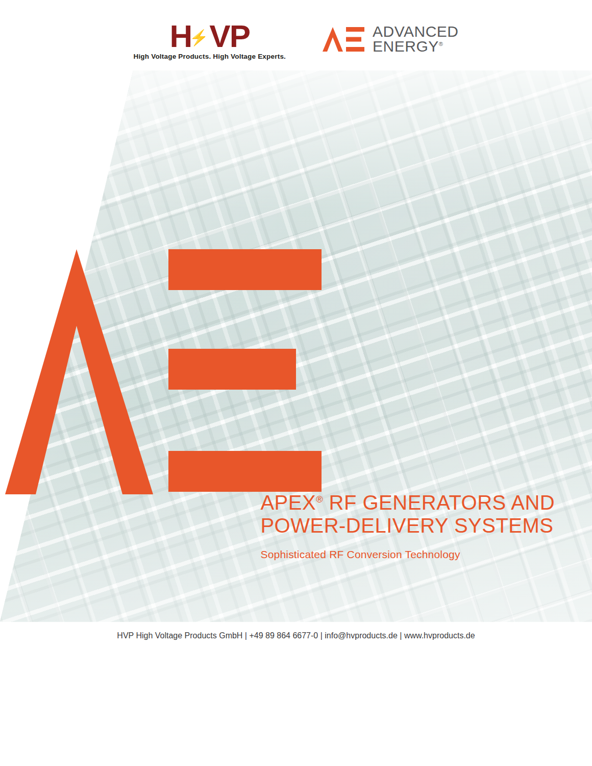H⚡VP
High Voltage Products. High Voltage Experts.
ADVANCED
ENERGY®
APEX® RF GENERATORS AND POWER-DELIVERY SYSTEMS
Sophisticated RF Conversion Technology
HVP High Voltage Products GmbH | +49 89 864 6677-0 | info@hvproducts.de | www.hvproducts.de